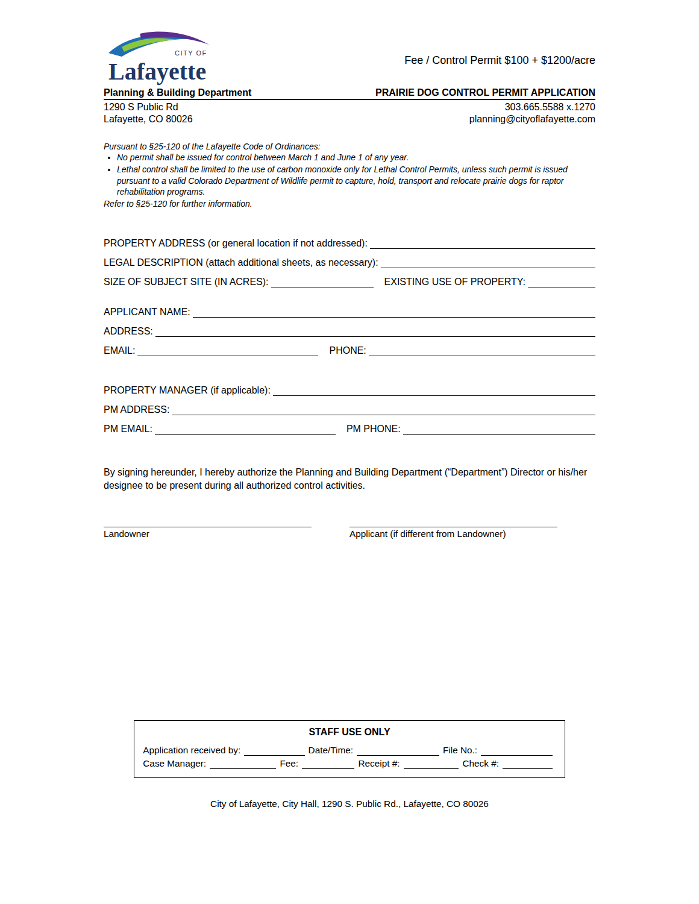CITY OF Lafayette
Fee / Control Permit $100 + $1200/acre
Planning & Building Department
PRAIRIE DOG CONTROL PERMIT APPLICATION
1290 S Public Rd
Lafayette, CO 80026
303.665.5588 x.1270
planning@cityoflafayette.com
Pursuant to §25-120 of the Lafayette Code of Ordinances:
No permit shall be issued for control between March 1 and June 1 of any year.
Lethal control shall be limited to the use of carbon monoxide only for Lethal Control Permits, unless such permit is issued pursuant to a valid Colorado Department of Wildlife permit to capture, hold, transport and relocate prairie dogs for raptor rehabilitation programs.
Refer to §25-120 for further information.
PROPERTY ADDRESS (or general location if not addressed):
LEGAL DESCRIPTION (attach additional sheets, as necessary):
SIZE OF SUBJECT SITE (IN ACRES): EXISTING USE OF PROPERTY:
APPLICANT NAME:
ADDRESS:
EMAIL: PHONE:
PROPERTY MANAGER (if applicable):
PM ADDRESS:
PM EMAIL: PM PHONE:
By signing hereunder, I hereby authorize the Planning and Building Department (“Department”) Director or his/her designee to be present during all authorized control activities.
Landowner
Applicant (if different from Landowner)
STAFF USE ONLY
Application received by: Date/Time: File No.:
Case Manager: Fee: Receipt #: Check #:
City of Lafayette, City Hall, 1290 S. Public Rd., Lafayette, CO 80026